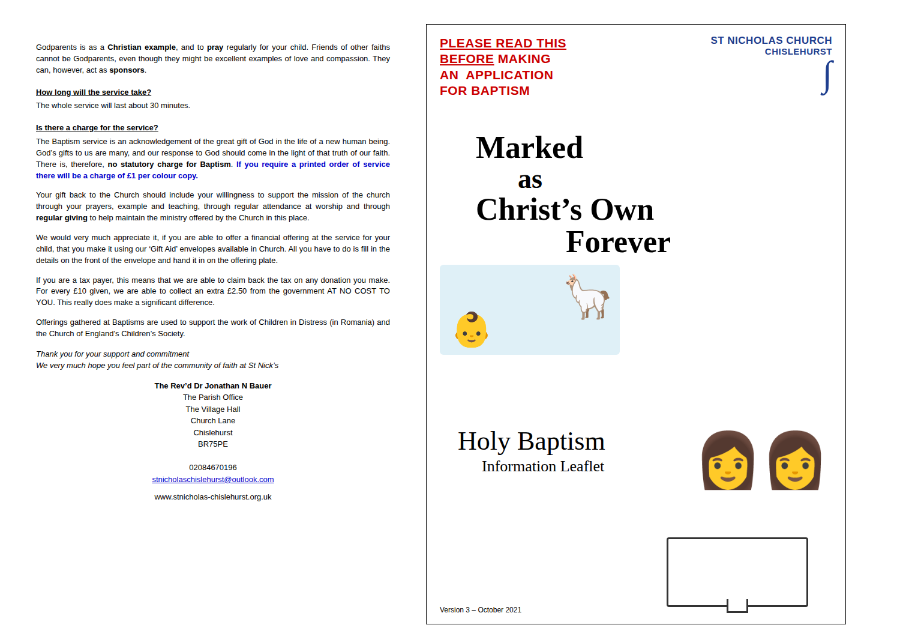Godparents is as a Christian example, and to pray regularly for your child. Friends of other faiths cannot be Godparents, even though they might be excellent examples of love and compassion. They can, however, act as sponsors.
How long will the service take?
The whole service will last about 30 minutes.
Is there a charge for the service?
The Baptism service is an acknowledgement of the great gift of God in the life of a new human being. God’s gifts to us are many, and our response to God should come in the light of that truth of our faith. There is, therefore, no statutory charge for Baptism. If you require a printed order of service there will be a charge of £1 per colour copy.
Your gift back to the Church should include your willingness to support the mission of the church through your prayers, example and teaching, through regular attendance at worship and through regular giving to help maintain the ministry offered by the Church in this place.
We would very much appreciate it, if you are able to offer a financial offering at the service for your child, that you make it using our ‘Gift Aid’ envelopes available in Church. All you have to do is fill in the details on the front of the envelope and hand it in on the offering plate.
If you are a tax payer, this means that we are able to claim back the tax on any donation you make. For every £10 given, we are able to collect an extra £2.50 from the government AT NO COST TO YOU. This really does make a significant difference.
Offerings gathered at Baptisms are used to support the work of Children in Distress (in Romania) and the Church of England’s Children’s Society.
Thank you for your support and commitment
We very much hope you feel part of the community of faith at St Nick’s
The Rev’d Dr Jonathan N Bauer
The Parish Office
The Village Hall
Church Lane
Chislehurst
BR75PE
02084670196
stnicholaschislehurst@outlook.com www.stnicholas-chislehurst.org.uk
PLEASE READ THIS
BEFORE MAKING
AN APPLICATION
FOR BAPTISM
ST NICHOLAS CHURCH
CHISLEHURST
∫
Marked as Christ’s Own Forever
🦙 👶
Holy Baptism Information Leaflet
Version 3 – October 2021
👩‍👩